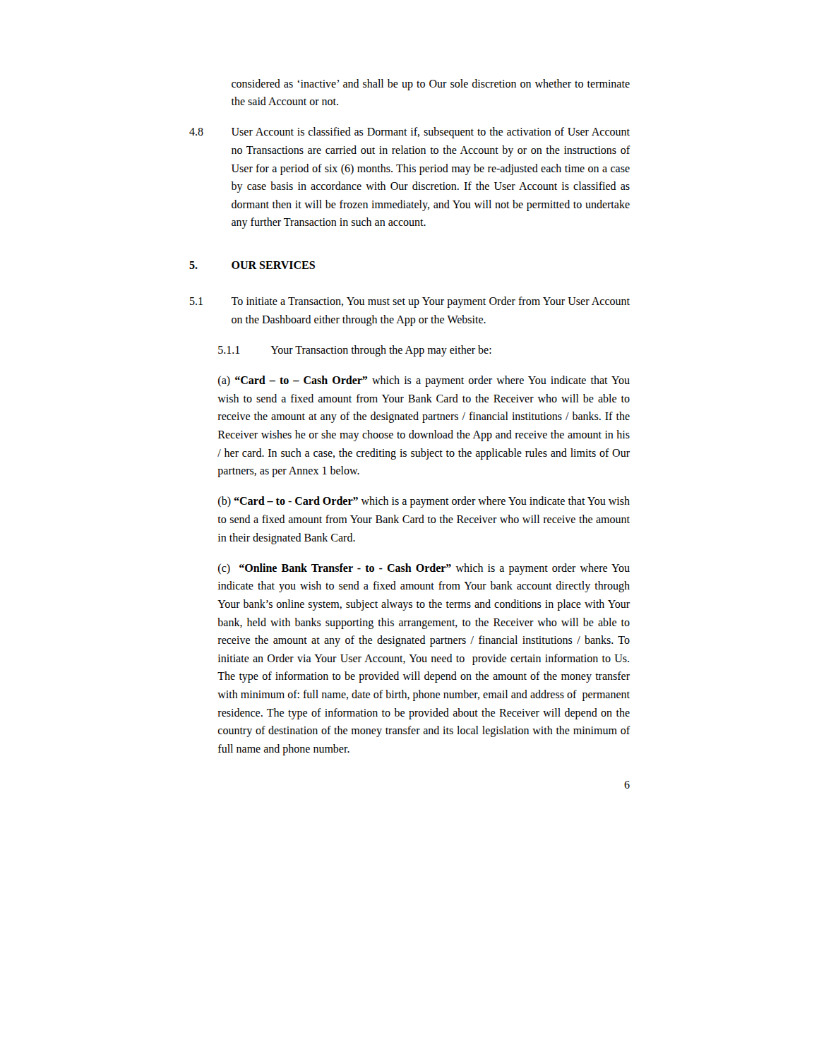considered as ‘inactive’ and shall be up to Our sole discretion on whether to terminate the said Account or not.
4.8
User Account is classified as Dormant if, subsequent to the activation of User Account no Transactions are carried out in relation to the Account by or on the instructions of User for a period of six (6) months. This period may be re-adjusted each time on a case by case basis in accordance with Our discretion. If the User Account is classified as dormant then it will be frozen immediately, and You will not be permitted to undertake any further Transaction in such an account.
5.
OUR SERVICES
5.1
To initiate a Transaction, You must set up Your payment Order from Your User Account on the Dashboard either through the App or the Website.
5.1.1
Your Transaction through the App may either be:
(a) “Card – to – Cash Order” which is a payment order where You indicate that You wish to send a fixed amount from Your Bank Card to the Receiver who will be able to receive the amount at any of the designated partners / financial institutions / banks. If the Receiver wishes he or she may choose to download the App and receive the amount in his / her card. In such a case, the crediting is subject to the applicable rules and limits of Our partners, as per Annex 1 below.
(b) “Card – to - Card Order” which is a payment order where You indicate that You wish to send a fixed amount from Your Bank Card to the Receiver who will receive the amount in their designated Bank Card.
(c) “Online Bank Transfer - to - Cash Order” which is a payment order where You indicate that you wish to send a fixed amount from Your bank account directly through Your bank’s online system, subject always to the terms and conditions in place with Your bank, held with banks supporting this arrangement, to the Receiver who will be able to receive the amount at any of the designated partners / financial institutions / banks. To initiate an Order via Your User Account, You need to provide certain information to Us. The type of information to be provided will depend on the amount of the money transfer with minimum of: full name, date of birth, phone number, email and address of permanent residence. The type of information to be provided about the Receiver will depend on the country of destination of the money transfer and its local legislation with the minimum of full name and phone number.
6